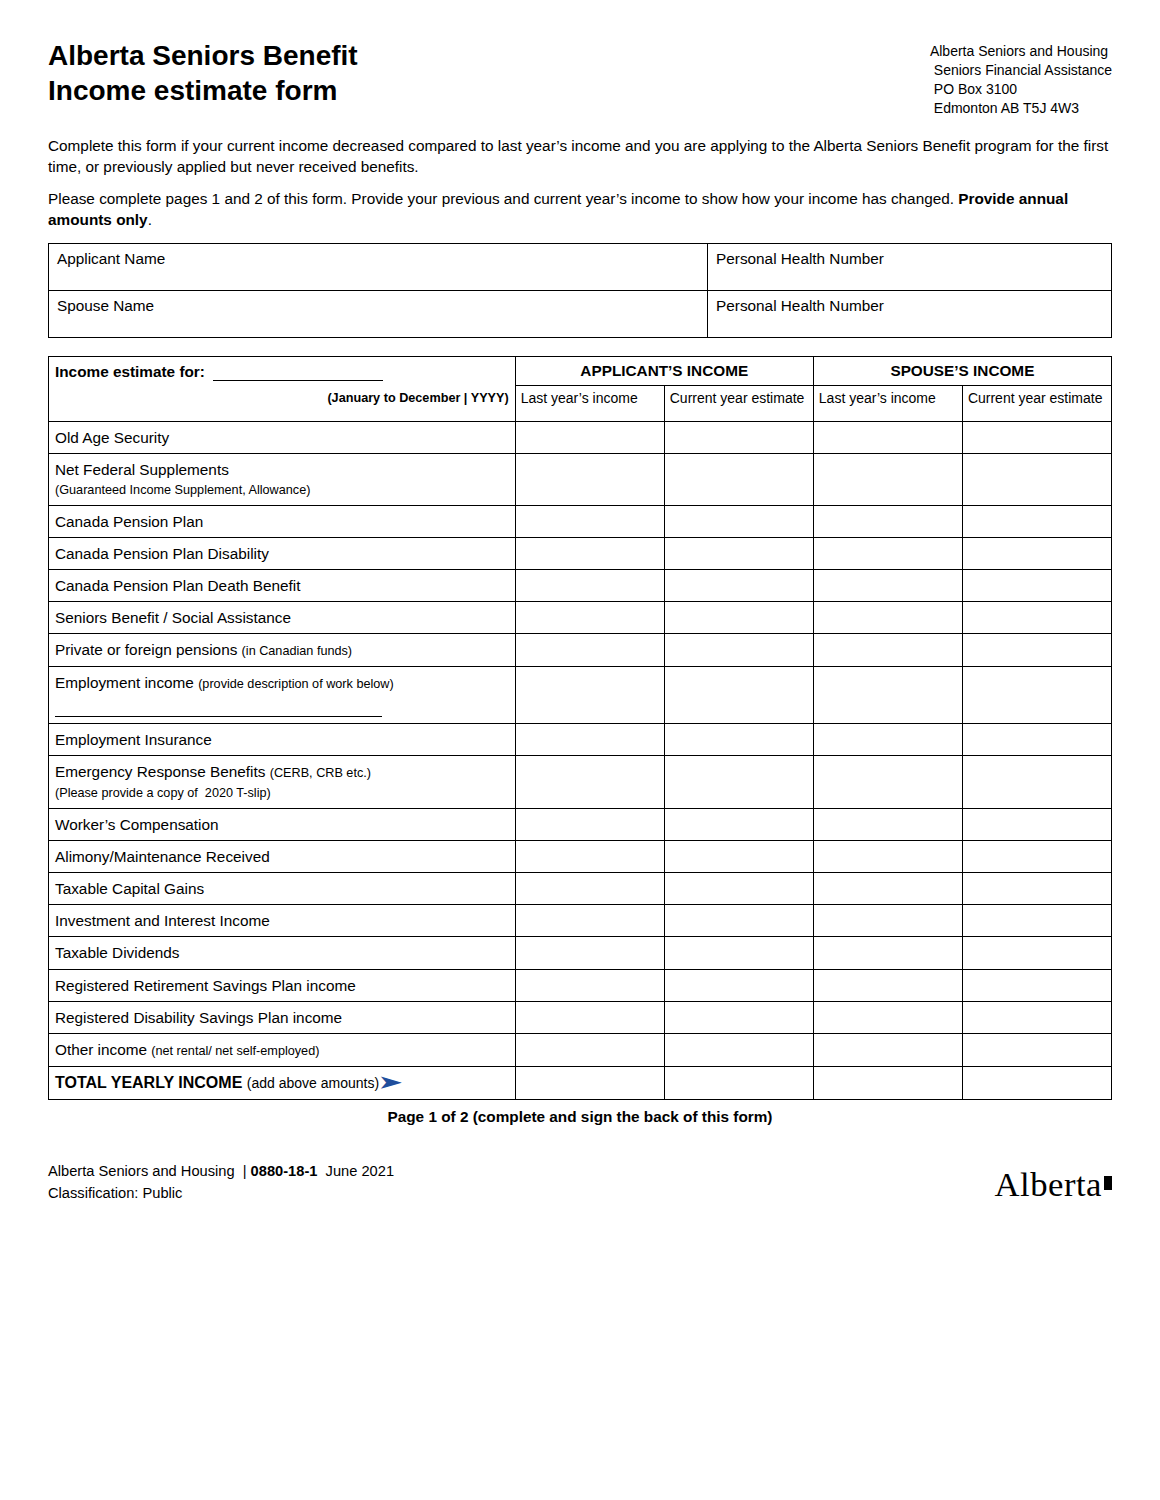Alberta Seniors Benefit
Income estimate form
Alberta Seniors and Housing
Seniors Financial Assistance
PO Box 3100
Edmonton AB T5J 4W3
Complete this form if your current income decreased compared to last year’s income and you are applying to the Alberta Seniors Benefit program for the first time, or previously applied but never received benefits.
Please complete pages 1 and 2 of this form. Provide your previous and current year’s income to show how your income has changed. Provide annual amounts only.
| Applicant Name | Personal Health Number |
| Spouse Name | Personal Health Number |
| Income estimate for: (January to December / YYYY) | APPLICANT’S INCOME | SPOUSE’S INCOME |
| Last year’s income | Current year estimate | Last year’s income | Current year estimate |
| Old Age Security | | | | |
| Net Federal Supplements (Guaranteed Income Supplement, Allowance) | | | | |
| Canada Pension Plan | | | | |
| Canada Pension Plan Disability | | | | |
| Canada Pension Plan Death Benefit | | | | |
| Seniors Benefit / Social Assistance | | | | |
| Private or foreign pensions (in Canadian funds) | | | | |
| Employment income (provide description of work below) | | | | |
| Employment Insurance | | | | |
| Emergency Response Benefits (CERB, CRB etc.) (Please provide a copy of 2020 T-slip) | | | | |
| Worker’s Compensation | | | | |
| Alimony/Maintenance Received | | | | |
| Taxable Capital Gains | | | | |
| Investment and Interest Income | | | | |
| Taxable Dividends | | | | |
| Registered Retirement Savings Plan income | | | | |
| Registered Disability Savings Plan income | | | | |
| Other income (net rental/ net self-employed) | | | | |
| TOTAL YEARLY INCOME (add above amounts) ➤ | | | | |
Page 1 of 2 (complete and sign the back of this form)
Alberta Seniors and Housing | 0880-18-1 June 2021
Classification: Public
Alberta